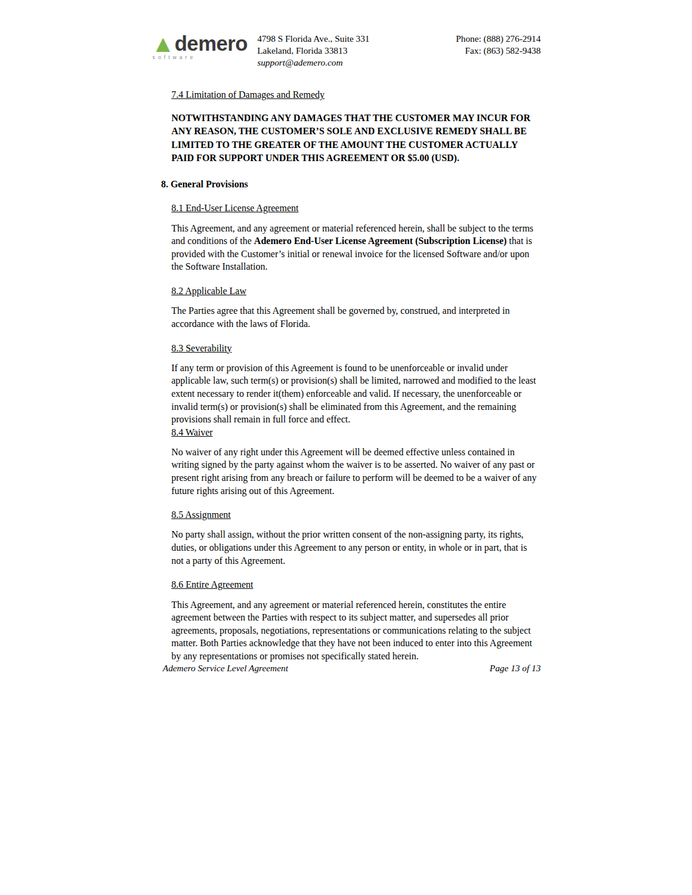▲demero
software
4798 S Florida Ave., Suite 331
Lakeland, Florida 33813
support@ademero.com
Phone: (888) 276-2914
Fax: (863) 582-9438
7.4 Limitation of Damages and Remedy
Notwithstanding any damages that the Customer may incur for any reason, the Customer’s sole and exclusive remedy shall be limited to the greater of the amount the Customer actually paid for support under this Agreement or $5.00 (USD).
8. General Provisions
8.1 End-User License Agreement
This Agreement, and any agreement or material referenced herein, shall be subject to the terms and conditions of the Ademero End-User License Agreement (Subscription License) that is provided with the Customer’s initial or renewal invoice for the licensed Software and/or upon the Software Installation.
8.2 Applicable Law
The Parties agree that this Agreement shall be governed by, construed, and interpreted in accordance with the laws of Florida.
8.3 Severability
If any term or provision of this Agreement is found to be unenforceable or invalid under applicable law, such term(s) or provision(s) shall be limited, narrowed and modified to the least extent necessary to render it(them) enforceable and valid. If necessary, the unenforceable or invalid term(s) or provision(s) shall be eliminated from this Agreement, and the remaining provisions shall remain in full force and effect.
8.4 Waiver
No waiver of any right under this Agreement will be deemed effective unless contained in writing signed by the party against whom the waiver is to be asserted. No waiver of any past or present right arising from any breach or failure to perform will be deemed to be a waiver of any future rights arising out of this Agreement.
8.5 Assignment
No party shall assign, without the prior written consent of the non-assigning party, its rights, duties, or obligations under this Agreement to any person or entity, in whole or in part, that is not a party of this Agreement.
8.6 Entire Agreement
This Agreement, and any agreement or material referenced herein, constitutes the entire agreement between the Parties with respect to its subject matter, and supersedes all prior agreements, proposals, negotiations, representations or communications relating to the subject matter. Both Parties acknowledge that they have not been induced to enter into this Agreement by any representations or promises not specifically stated herein.
Ademero Service Level Agreement
Page 13 of 13